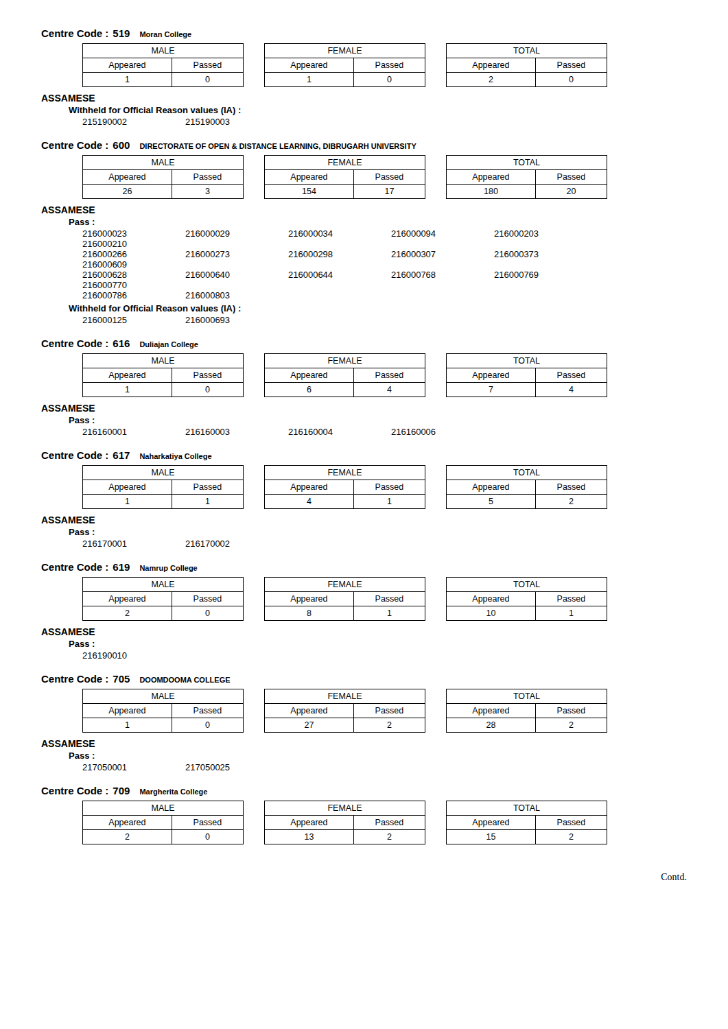Centre Code : 519 Moran College
| MALE |
| --- |
| Appeared | Passed |
| 1 | 0 |
| FEMALE |
| --- |
| Appeared | Passed |
| 1 | 0 |
| TOTAL |
| --- |
| Appeared | Passed |
| 2 | 0 |
ASSAMESE
Withheld for Official Reason values (IA) :
215190002215190003
Centre Code : 600 DIRECTORATE OF OPEN & DISTANCE LEARNING, DIBRUGARH UNIVERSITY
| MALE |
| --- |
| Appeared | Passed |
| 26 | 3 |
| FEMALE |
| --- |
| Appeared | Passed |
| 154 | 17 |
| TOTAL |
| --- |
| Appeared | Passed |
| 180 | 20 |
ASSAMESE
Pass :
216000023216000029216000034216000094216000203216000210
216000266216000273216000298216000307216000373216000609
216000628216000640216000644216000768216000769216000770
216000786216000803
Withheld for Official Reason values (IA) :
216000125216000693
Centre Code : 616 Duliajan College
| MALE |
| --- |
| Appeared | Passed |
| 1 | 0 |
| FEMALE |
| --- |
| Appeared | Passed |
| 6 | 4 |
| TOTAL |
| --- |
| Appeared | Passed |
| 7 | 4 |
ASSAMESE
Pass :
216160001216160003216160004216160006
Centre Code : 617 Naharkatiya College
| MALE |
| --- |
| Appeared | Passed |
| 1 | 1 |
| FEMALE |
| --- |
| Appeared | Passed |
| 4 | 1 |
| TOTAL |
| --- |
| Appeared | Passed |
| 5 | 2 |
ASSAMESE
Pass :
216170001216170002
Centre Code : 619 Namrup College
| MALE |
| --- |
| Appeared | Passed |
| 2 | 0 |
| FEMALE |
| --- |
| Appeared | Passed |
| 8 | 1 |
| TOTAL |
| --- |
| Appeared | Passed |
| 10 | 1 |
ASSAMESE
Pass :
216190010
Centre Code : 705 DOOMDOOMA COLLEGE
| MALE |
| --- |
| Appeared | Passed |
| 1 | 0 |
| FEMALE |
| --- |
| Appeared | Passed |
| 27 | 2 |
| TOTAL |
| --- |
| Appeared | Passed |
| 28 | 2 |
ASSAMESE
Pass :
217050001217050025
Centre Code : 709 Margherita College
| MALE |
| --- |
| Appeared | Passed |
| 2 | 0 |
| FEMALE |
| --- |
| Appeared | Passed |
| 13 | 2 |
| TOTAL |
| --- |
| Appeared | Passed |
| 15 | 2 |
Contd.